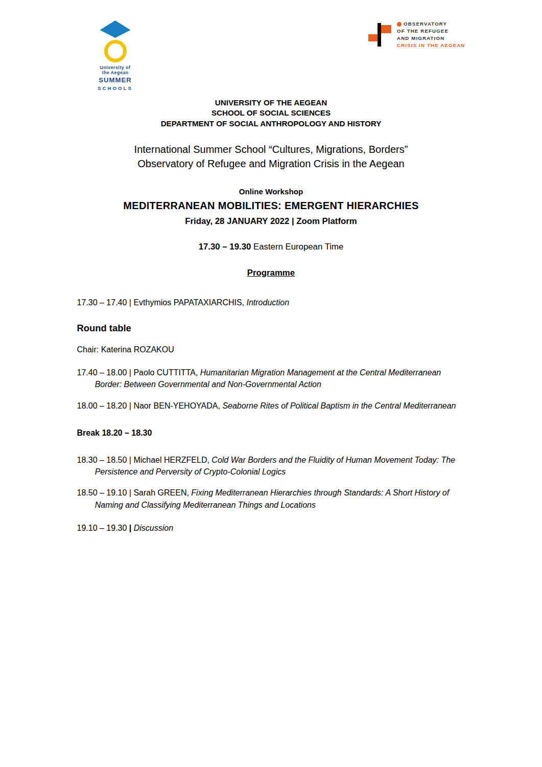University of
the Aegean
SUMMER
SCHOOLS
OBSERVATORY
OF THE REFUGEE
AND MIGRATION
CRISIS IN THE AEGEAN
UNIVERSITY OF THE AEGEAN
SCHOOL OF SOCIAL SCIENCES
DEPARTMENT OF SOCIAL ANTHROPOLOGY AND HISTORY
International Summer School “Cultures, Migrations, Borders”
Observatory of Refugee and Migration Crisis in the Aegean
Online Workshop
MEDITERRANEAN MOBILITIES: EMERGENT HIERARCHIES
Friday, 28 JANUARY 2022 | Zoom Platform
17.30 – 19.30 Eastern European Time
Programme
17.30 – 17.40 | Evthymios PAPATAXIARCHIS, Introduction
Round table
Chair: Katerina ROZAKOU
17.40 – 18.00 | Paolo CUTTITTA, Humanitarian Migration Management at the Central Mediterranean Border: Between Governmental and Non-Governmental Action
18.00 – 18.20 | Naor BEN-YEHOYADA, Seaborne Rites of Political Baptism in the Central Mediterranean
Break 18.20 – 18.30
18.30 – 18.50 | Michael HERZFELD, Cold War Borders and the Fluidity of Human Movement Today: The Persistence and Perversity of Crypto-Colonial Logics
18.50 – 19.10 | Sarah GREEN, Fixing Mediterranean Hierarchies through Standards: A Short History of Naming and Classifying Mediterranean Things and Locations
19.10 – 19.30 | Discussion